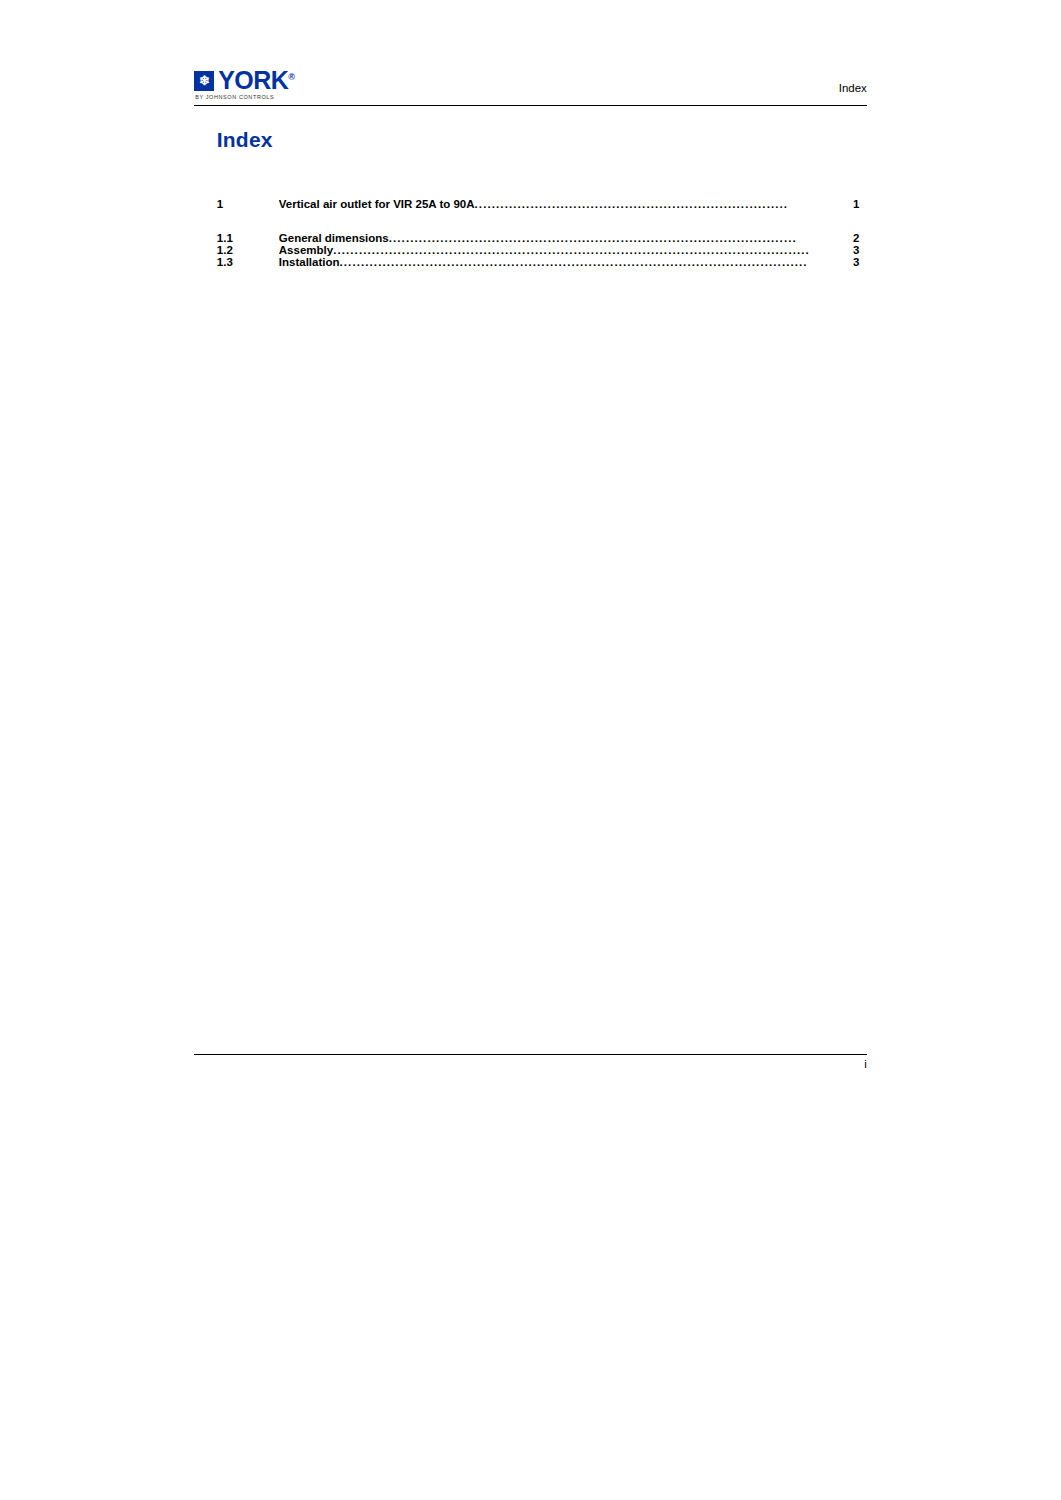❄
YORK®
BY JOHNSON CONTROLS
Index
Index
| 1 | Vertical air outlet for VIR 25A to 90A ......................................................................... | 1 |
| 1.1 | General dimensions ............................................................................................... | 2 |
| 1.2 | Assembly ............................................................................................................... | 3 |
| 1.3 | Installation ............................................................................................................. | 3 |
i